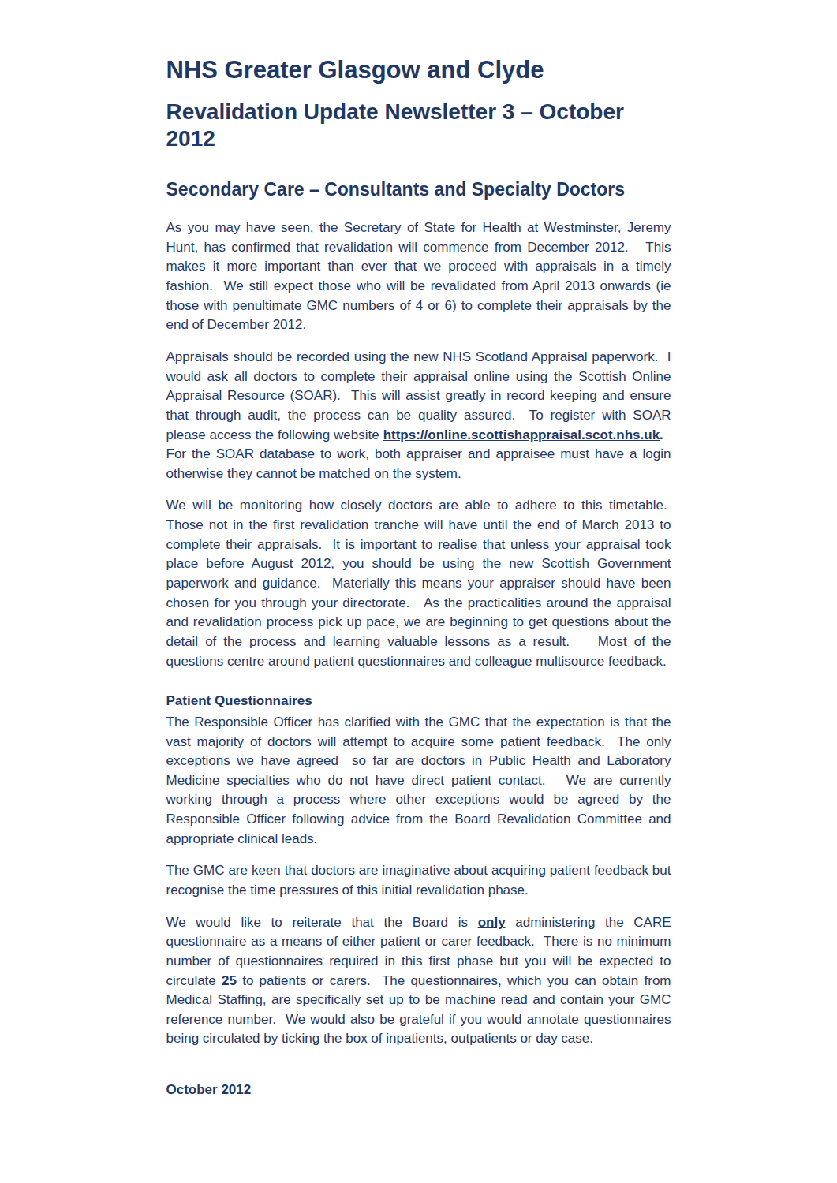NHS Greater Glasgow and Clyde
Revalidation Update Newsletter 3 – October 2012
Secondary Care – Consultants and Specialty Doctors
As you may have seen, the Secretary of State for Health at Westminster, Jeremy Hunt, has confirmed that revalidation will commence from December 2012. This makes it more important than ever that we proceed with appraisals in a timely fashion. We still expect those who will be revalidated from April 2013 onwards (ie those with penultimate GMC numbers of 4 or 6) to complete their appraisals by the end of December 2012.
Appraisals should be recorded using the new NHS Scotland Appraisal paperwork. I would ask all doctors to complete their appraisal online using the Scottish Online Appraisal Resource (SOAR). This will assist greatly in record keeping and ensure that through audit, the process can be quality assured. To register with SOAR please access the following website https://online.scottishappraisal.scot.nhs.uk. For the SOAR database to work, both appraiser and appraisee must have a login otherwise they cannot be matched on the system.
We will be monitoring how closely doctors are able to adhere to this timetable. Those not in the first revalidation tranche will have until the end of March 2013 to complete their appraisals. It is important to realise that unless your appraisal took place before August 2012, you should be using the new Scottish Government paperwork and guidance. Materially this means your appraiser should have been chosen for you through your directorate. As the practicalities around the appraisal and revalidation process pick up pace, we are beginning to get questions about the detail of the process and learning valuable lessons as a result. Most of the questions centre around patient questionnaires and colleague multisource feedback.
Patient Questionnaires
The Responsible Officer has clarified with the GMC that the expectation is that the vast majority of doctors will attempt to acquire some patient feedback. The only exceptions we have agreed so far are doctors in Public Health and Laboratory Medicine specialties who do not have direct patient contact. We are currently working through a process where other exceptions would be agreed by the Responsible Officer following advice from the Board Revalidation Committee and appropriate clinical leads.
The GMC are keen that doctors are imaginative about acquiring patient feedback but recognise the time pressures of this initial revalidation phase.
We would like to reiterate that the Board is only administering the CARE questionnaire as a means of either patient or carer feedback. There is no minimum number of questionnaires required in this first phase but you will be expected to circulate 25 to patients or carers. The questionnaires, which you can obtain from Medical Staffing, are specifically set up to be machine read and contain your GMC reference number. We would also be grateful if you would annotate questionnaires being circulated by ticking the box of inpatients, outpatients or day case.
October 2012